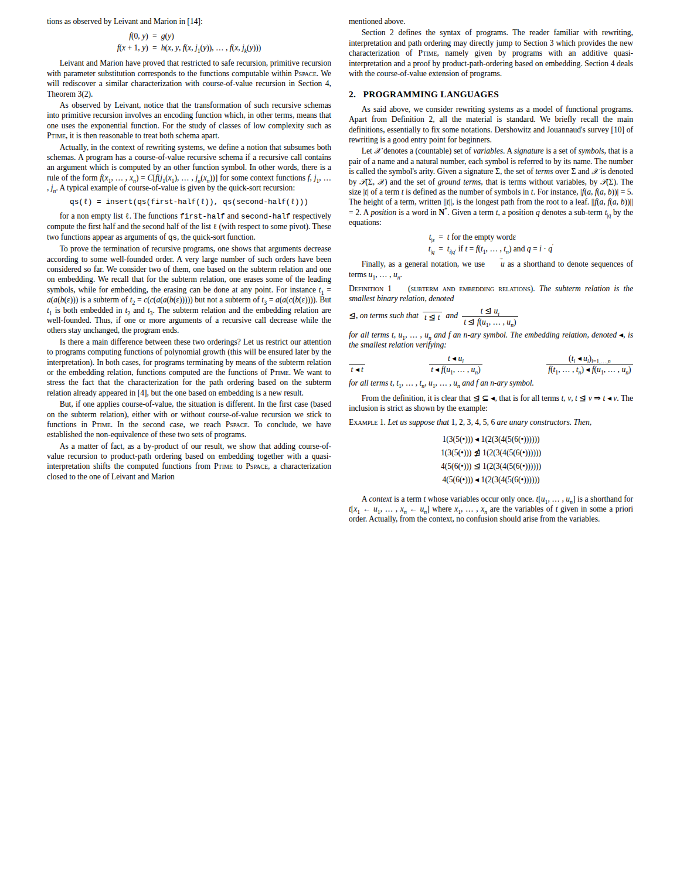tions as observed by Leivant and Marion in [14]:
| f (0, y ) | = | g ( y ) |
| f ( x + 1, y ) | = | h ( x , y , f ( x , j 1 ( y )), … , f ( x , j k ( y ))) |
Leivant and Marion have proved that restricted to safe recursion, primitive recursion with parameter substitution corresponds to the functions computable within Pspace. We will rediscover a similar characterization with course-of-value recursion in Section 4, Theorem 3(2).
As observed by Leivant, notice that the transformation of such recursive schemas into primitive recursion involves an encoding function which, in other terms, means that one uses the exponential function. For the study of classes of low complexity such as Ptime, it is then reasonable to treat both schema apart.
Actually, in the context of rewriting systems, we define a notion that subsumes both schemas. A program has a course-of-value recursive schema if a recursive call contains an argument which is computed by an other function symbol. In other words, there is a rule of the form f(x1, … , xn) = C[f(j1(x1), … , jn(xn))] for some context functions f, j1, … , jn. A typical example of course-of-value is given by the quick-sort recursion:
qs(ℓ) = insert(qs(first-half(ℓ)), qs(second-half(ℓ)))
for a non empty list ℓ. The functions first-half and second-half respectively compute the first half and the second half of the list ℓ (with respect to some pivot). These two functions appear as arguments of qs, the quick-sort function.
To prove the termination of recursive programs, one shows that arguments decrease according to some well-founded order. A very large number of such orders have been considered so far. We consider two of them, one based on the subterm relation and one on embedding. We recall that for the subterm relation, one erases some of the leading symbols, while for embedding, the erasing can be done at any point. For instance t1 = a(a(b(ε))) is a subterm of t2 = c(c(a(a(b(ε))))) but not a subterm of t3 = a(a(c(b(ε)))). But t1 is both embedded in t2 and t3. The subterm relation and the embedding relation are well-founded. Thus, if one or more arguments of a recursive call decrease while the others stay unchanged, the program ends.
Is there a main difference between these two orderings? Let us restrict our attention to programs computing functions of polynomial growth (this will be ensured later by the interpretation). In both cases, for programs terminating by means of the subterm relation or the embedding relation, functions computed are the functions of Ptime. We want to stress the fact that the characterization for the path ordering based on the subterm relation already appeared in [4], but the one based on embedding is a new result.
But, if one applies course-of-value, the situation is different. In the first case (based on the subterm relation), either with or without course-of-value recursion we stick to functions in Ptime. In the second case, we reach Pspace. To conclude, we have established the non-equivalence of these two sets of programs.
As a matter of fact, as a by-product of our result, we show that adding course-of-value recursion to product-path ordering based on embedding together with a quasi-interpretation shifts the computed functions from Ptime to Pspace, a characterization closed to the one of Leivant and Marion
mentioned above.
Section 2 defines the syntax of programs. The reader familiar with rewriting, interpretation and path ordering may directly jump to Section 3 which provides the new characterization of Ptime, namely given by programs with an additive quasi-interpretation and a proof by product-path-ordering based on embedding. Section 4 deals with the course-of-value extension of programs.
2. PROGRAMMING LANGUAGES
As said above, we consider rewriting systems as a model of functional programs. Apart from Definition 2, all the material is standard. We briefly recall the main definitions, essentially to fix some notations. Dershowitz and Jouannaud's survey [10] of rewriting is a good entry point for beginners.
Let 𝒳 denotes a (countable) set of variables. A signature is a set of symbols, that is a pair of a name and a natural number, each symbol is referred to by its name. The number is called the symbol's arity. Given a signature Σ, the set of terms over Σ and 𝒳 is denoted by 𝒯(Σ, 𝒳) and the set of ground terms, that is terms without variables, by 𝒯(Σ). The size |t| of a term t is defined as the number of symbols in t. For instance, |f(a, f(a, b))| = 5. The height of a term, written ||t||, is the longest path from the root to a leaf. ||f(a, f(a, b))|| = 2. A position is a word in N*. Given a term t, a position q denotes a sub-term t|q by the equations:
| t /ε | = | t for the empty wordε |
| t / q | = | t i / q ′ if t = f ( t 1 , … , t n ) and q = i · q ′ |
Finally, as a general notation, we use u as a shorthand to denote sequences of terms u1, … , un.
Definition 1 (subterm and embedding relations). The subterm relation is the smallest binary relation, denoted
⊴, on terms such that t ⊴ t and t ⊴ ui t ⊴ f(u1, … , un)
for all terms t, u1, … , un and f an n-ary symbol. The embedding relation, denoted ◂, is the smallest relation verifying:
t ◂ t t ◂ ui t ◂ f(u1, … , un) (ti ◂ ui)i=1,…,n f(t1, … , tn) ◂ f(u1, … , un)
for all terms t, t1, … , tn, u1, … , un and f an n-ary symbol.
From the definition, it is clear that ⊴ ⊆ ◂, that is for all terms t, v, t ⊴ v ⇒ t ◂ v. The inclusion is strict as shown by the example:
Example 1. Let us suppose that 1, 2, 3, 4, 5, 6 are unary constructors. Then,
1(3(5(•))) ◂ 1(2(3(4(5(6(•))))))
1(3(5(•))) ⋬ 1(2(3(4(5(6(•))))))
4(5(6(•))) ⊴ 1(2(3(4(5(6(•))))))
4(5(6(•))) ◂ 1(2(3(4(5(6(•))))))
A context is a term t whose variables occur only once. t[u1, … , un] is a shorthand for t[x1 ← u1, … , xn ← un] where x1, … , xn are the variables of t given in some a priori order. Actually, from the context, no confusion should arise from the variables.